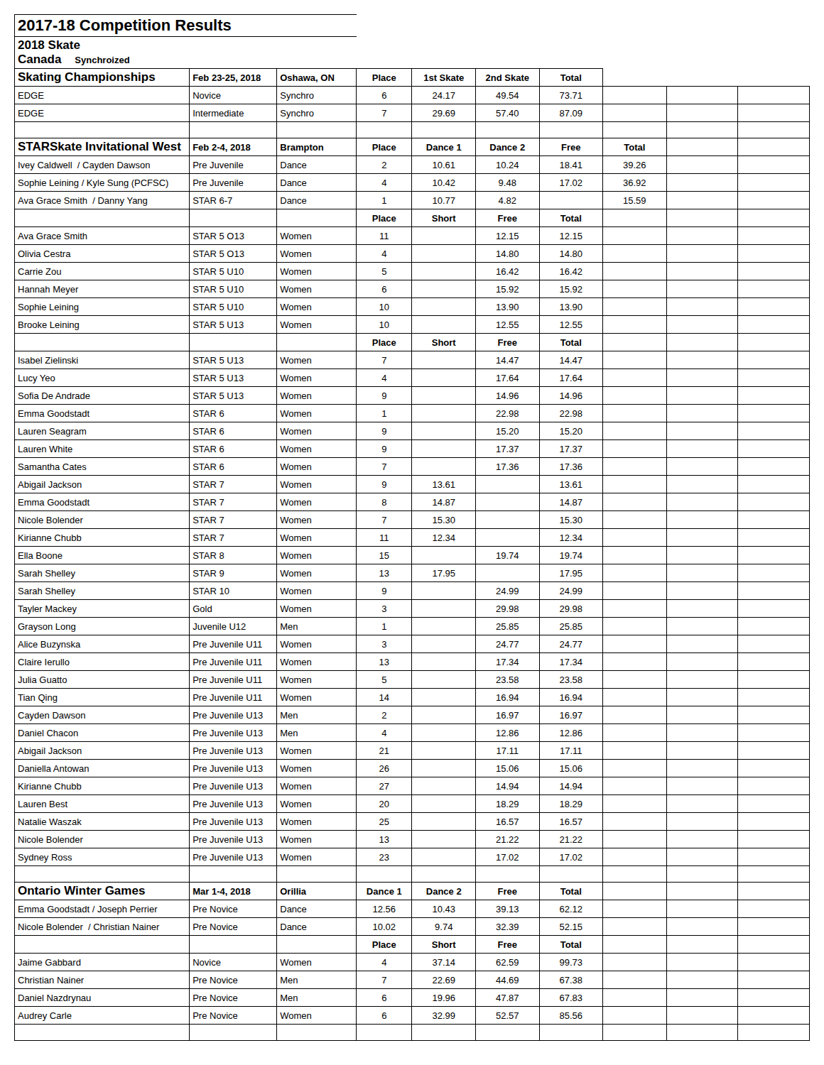| 2017-18 Competition Results | | | | | | | |
| 2018 Skate Canada Synchroized | | | | | | | | | |
| Skating Championships | Feb 23-25, 2018 | Oshawa, ON | Place | 1st Skate | 2nd Skate | Total | | | |
| EDGE | Novice | Synchro | 6 | 24.17 | 49.54 | 73.71 | | | |
| EDGE | Intermediate | Synchro | 7 | 29.69 | 57.40 | 87.09 | | | |
| STARSkate Invitational West | Feb 2-4, 2018 | Brampton | Place | Dance 1 | Dance 2 | Free | Total | | |
| Ivey Caldwell / Cayden Dawson | Pre Juvenile | Dance | 2 | 10.61 | 10.24 | 18.41 | 39.26 | | |
| Sophie Leining / Kyle Sung (PCFSC) | Pre Juvenile | Dance | 4 | 10.42 | 9.48 | 17.02 | 36.92 | | |
| Ava Grace Smith / Danny Yang | STAR 6-7 | Dance | 1 | 10.77 | 4.82 | | 15.59 | | |
| | | | Place | Short | Free | Total | | | |
| Ava Grace Smith | STAR 5 O13 | Women | 11 | | 12.15 | 12.15 | | | |
| Olivia Cestra | STAR 5 O13 | Women | 4 | | 14.80 | 14.80 | | | |
| Carrie Zou | STAR 5 U10 | Women | 5 | | 16.42 | 16.42 | | | |
| Hannah Meyer | STAR 5 U10 | Women | 6 | | 15.92 | 15.92 | | | |
| Sophie Leining | STAR 5 U10 | Women | 10 | | 13.90 | 13.90 | | | |
| Brooke Leining | STAR 5 U13 | Women | 10 | | 12.55 | 12.55 | | | |
| | | | Place | Short | Free | Total | | | |
| Isabel Zielinski | STAR 5 U13 | Women | 7 | | 14.47 | 14.47 | | | |
| Lucy Yeo | STAR 5 U13 | Women | 4 | | 17.64 | 17.64 | | | |
| Sofia De Andrade | STAR 5 U13 | Women | 9 | | 14.96 | 14.96 | | | |
| Emma Goodstadt | STAR 6 | Women | 1 | | 22.98 | 22.98 | | | |
| Lauren Seagram | STAR 6 | Women | 9 | | 15.20 | 15.20 | | | |
| Lauren White | STAR 6 | Women | 9 | | 17.37 | 17.37 | | | |
| Samantha Cates | STAR 6 | Women | 7 | | 17.36 | 17.36 | | | |
| Abigail Jackson | STAR 7 | Women | 9 | 13.61 | | 13.61 | | | |
| Emma Goodstadt | STAR 7 | Women | 8 | 14.87 | | 14.87 | | | |
| Nicole Bolender | STAR 7 | Women | 7 | 15.30 | | 15.30 | | | |
| Kirianne Chubb | STAR 7 | Women | 11 | 12.34 | | 12.34 | | | |
| Ella Boone | STAR 8 | Women | 15 | | 19.74 | 19.74 | | | |
| Sarah Shelley | STAR 9 | Women | 13 | 17.95 | | 17.95 | | | |
| Sarah Shelley | STAR 10 | Women | 9 | | 24.99 | 24.99 | | | |
| Tayler Mackey | Gold | Women | 3 | | 29.98 | 29.98 | | | |
| Grayson Long | Juvenile U12 | Men | 1 | | 25.85 | 25.85 | | | |
| Alice Buzynska | Pre Juvenile U11 | Women | 3 | | 24.77 | 24.77 | | | |
| Claire Ierullo | Pre Juvenile U11 | Women | 13 | | 17.34 | 17.34 | | | |
| Julia Guatto | Pre Juvenile U11 | Women | 5 | | 23.58 | 23.58 | | | |
| Tian Qing | Pre Juvenile U11 | Women | 14 | | 16.94 | 16.94 | | | |
| Cayden Dawson | Pre Juvenile U13 | Men | 2 | | 16.97 | 16.97 | | | |
| Daniel Chacon | Pre Juvenile U13 | Men | 4 | | 12.86 | 12.86 | | | |
| Abigail Jackson | Pre Juvenile U13 | Women | 21 | | 17.11 | 17.11 | | | |
| Daniella Antowan | Pre Juvenile U13 | Women | 26 | | 15.06 | 15.06 | | | |
| Kirianne Chubb | Pre Juvenile U13 | Women | 27 | | 14.94 | 14.94 | | | |
| Lauren Best | Pre Juvenile U13 | Women | 20 | | 18.29 | 18.29 | | | |
| Natalie Waszak | Pre Juvenile U13 | Women | 25 | | 16.57 | 16.57 | | | |
| Nicole Bolender | Pre Juvenile U13 | Women | 13 | | 21.22 | 21.22 | | | |
| Sydney Ross | Pre Juvenile U13 | Women | 23 | | 17.02 | 17.02 | | | |
| Ontario Winter Games | Mar 1-4, 2018 | Orillia | Dance 1 | Dance 2 | Free | Total | | | |
| Emma Goodstadt / Joseph Perrier | Pre Novice | Dance | 12.56 | 10.43 | 39.13 | 62.12 | | | |
| Nicole Bolender / Christian Nainer | Pre Novice | Dance | 10.02 | 9.74 | 32.39 | 52.15 | | | |
| | | | Place | Short | Free | Total | | | |
| Jaime Gabbard | Novice | Women | 4 | 37.14 | 62.59 | 99.73 | | | |
| Christian Nainer | Pre Novice | Men | 7 | 22.69 | 44.69 | 67.38 | | | |
| Daniel Nazdrynau | Pre Novice | Men | 6 | 19.96 | 47.87 | 67.83 | | | |
| Audrey Carle | Pre Novice | Women | 6 | 32.99 | 52.57 | 85.56 | | | |